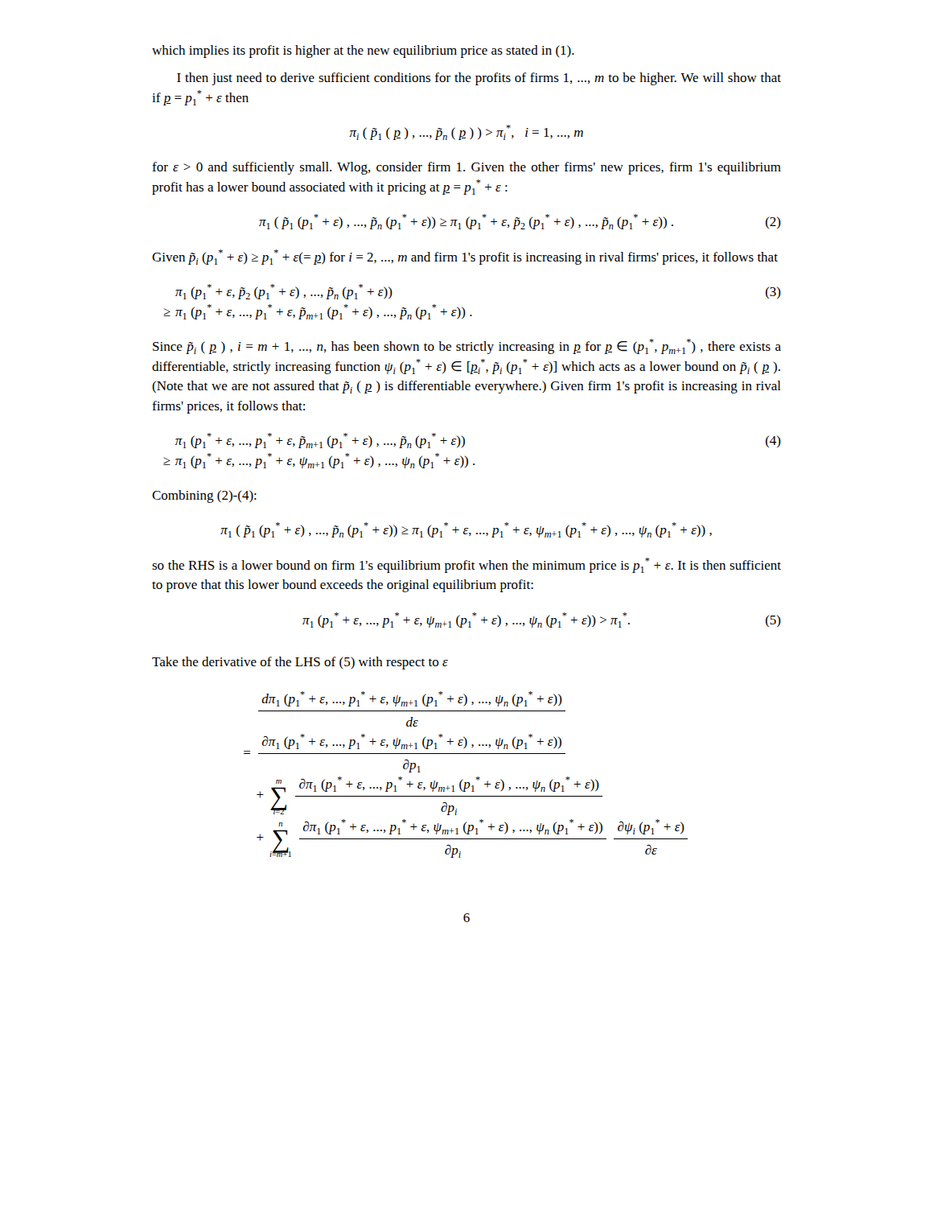which implies its profit is higher at the new equilibrium price as stated in (1).
I then just need to derive sufficient conditions for the profits of firms 1, ..., m to be higher. We will show that if p = p1* + ε then
πi ( p̃1 ( p ) , ..., p̃n ( p ) ) > πi*, i = 1, ..., m
for ε > 0 and sufficiently small. Wlog, consider firm 1. Given the other firms' new prices, firm 1's equilibrium profit has a lower bound associated with it pricing at p = p1* + ε :
π1 ( p̃1 (p1* + ε) , ..., p̃n (p1* + ε)) ≥ π1 (p1* + ε, p̃2 (p1* + ε) , ..., p̃n (p1* + ε)) .
(2)
Given p̃i (p1* + ε) ≥ p1* + ε(= p) for i = 2, ..., m and firm 1's profit is increasing in rival firms' prices, it follows that
π1 (p1* + ε, p̃2 (p1* + ε) , ..., p̃n (p1* + ε))
(3)
≥
π1 (p1* + ε, ..., p1* + ε, p̃m+1 (p1* + ε) , ..., p̃n (p1* + ε)) .
Since p̃i ( p ) , i = m + 1, ..., n, has been shown to be strictly increasing in p for p ∈ (p1*, pm+1*) , there exists a differentiable, strictly increasing function ψi (p1* + ε) ∈ [pi*, p̃i (p1* + ε)] which acts as a lower bound on p̃i ( p ). (Note that we are not assured that p̃i ( p ) is differentiable everywhere.) Given firm 1's profit is increasing in rival firms' prices, it follows that:
π1 (p1* + ε, ..., p1* + ε, p̃m+1 (p1* + ε) , ..., p̃n (p1* + ε))
(4)
≥
π1 (p1* + ε, ..., p1* + ε, ψm+1 (p1* + ε) , ..., ψn (p1* + ε)) .
Combining (2)-(4):
π1 ( p̃1 (p1* + ε) , ..., p̃n (p1* + ε)) ≥ π1 (p1* + ε, ..., p1* + ε, ψm+1 (p1* + ε) , ..., ψn (p1* + ε)) ,
so the RHS is a lower bound on firm 1's equilibrium profit when the minimum price is p1* + ε. It is then sufficient to prove that this lower bound exceeds the original equilibrium profit:
π1 (p1* + ε, ..., p1* + ε, ψm+1 (p1* + ε) , ..., ψn (p1* + ε)) > π1*.
(5)
Take the derivative of the LHS of (5) with respect to ε
dπ1 (p1* + ε, ..., p1* + ε, ψm+1 (p1* + ε) , ..., ψn (p1* + ε)) dε
=
∂π1 (p1* + ε, ..., p1* + ε, ψm+1 (p1* + ε) , ..., ψn (p1* + ε)) ∂p1
+ m∑i=2 ∂π1 (p1* + ε, ..., p1* + ε, ψm+1 (p1* + ε) , ..., ψn (p1* + ε)) ∂pi
+ n∑i=m+1 ∂π1 (p1* + ε, ..., p1* + ε, ψm+1 (p1* + ε) , ..., ψn (p1* + ε)) ∂pi ∂ψi (p1* + ε) ∂ε
6